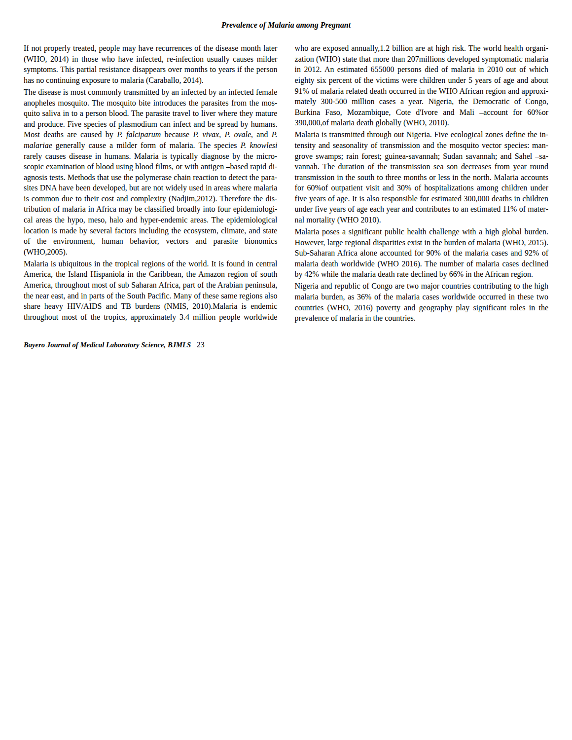Prevalence of Malaria among Pregnant
If not properly treated, people may have recurrences of the disease month later (WHO, 2014) in those who have infected, re-infection usually causes milder symptoms. This partial resistance disappears over months to years if the person has no continuing exposure to malaria (Caraballo, 2014).
The disease is most commonly transmitted by an infected by an infected female anopheles mosquito. The mosquito bite introduces the parasites from the mosquito saliva in to a person blood. The parasite travel to liver where they mature and produce. Five species of plasmodium can infect and be spread by humans. Most deaths are caused by P. falciparum because P. vivax, P. ovale, and P. malariae generally cause a milder form of malaria. The species P. knowlesi rarely causes disease in humans. Malaria is typically diagnose by the microscopic examination of blood using blood films, or with antigen –based rapid diagnosis tests. Methods that use the polymerase chain reaction to detect the parasites DNA have been developed, but are not widely used in areas where malaria is common due to their cost and complexity (Nadjim,2012). Therefore the distribution of malaria in Africa may be classified broadly into four epidemiological areas the hypo, meso, halo and hyper-endemic areas. The epidemiological location is made by several factors including the ecosystem, climate, and state of the environment, human behavior, vectors and parasite bionomics (WHO,2005).
Malaria is ubiquitous in the tropical regions of the world. It is found in central America, the Island Hispaniola in the Caribbean, the Amazon region of south America, throughout most of sub Saharan Africa, part of the Arabian peninsula, the near east, and in parts of the South Pacific. Many of these same regions also share heavy HIV/AIDS and TB burdens (NMIS, 2010).Malaria is endemic throughout most of the tropics, approximately 3.4 million people worldwide who are exposed annually,1.2 billion are at high risk. The world health organization (WHO) state that more than 207millions developed symptomatic malaria in 2012. An estimated 655000 persons died of malaria in 2010 out of which eighty six percent of the victims were children under 5 years of age and about 91% of malaria related death occurred in the WHO African region and approximately 300-500 million cases a year. Nigeria, the Democratic of Congo, Burkina Faso, Mozambique, Cote d'Ivore and Mali –account for 60%or 390,000,of malaria death globally (WHO, 2010).
Malaria is transmitted through out Nigeria. Five ecological zones define the intensity and seasonality of transmission and the mosquito vector species: mangrove swamps; rain forest; guinea-savannah; Sudan savannah; and Sahel –savannah. The duration of the transmission sea son decreases from year round transmission in the south to three months or less in the north. Malaria accounts for 60%of outpatient visit and 30% of hospitalizations among children under five years of age. It is also responsible for estimated 300,000 deaths in children under five years of age each year and contributes to an estimated 11% of maternal mortality (WHO 2010).
Malaria poses a significant public health challenge with a high global burden. However, large regional disparities exist in the burden of malaria (WHO, 2015). Sub-Saharan Africa alone accounted for 90% of the malaria cases and 92% of malaria death worldwide (WHO 2016). The number of malaria cases declined by 42% while the malaria death rate declined by 66% in the African region.
Nigeria and republic of Congo are two major countries contributing to the high malaria burden, as 36% of the malaria cases worldwide occurred in these two countries (WHO, 2016) poverty and geography play significant roles in the prevalence of malaria in the countries.
Bayero Journal of Medical Laboratory Science, BJMLS 23